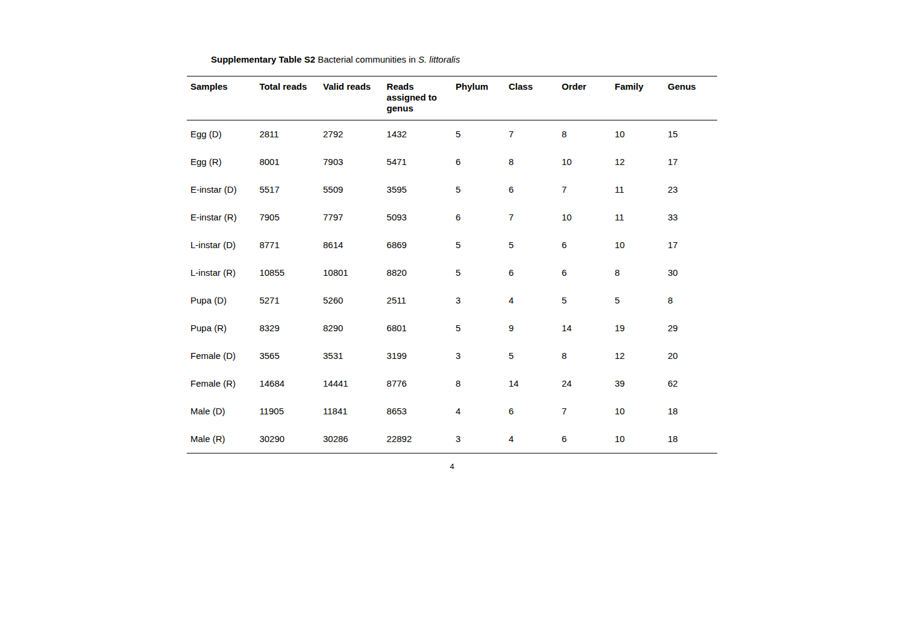Supplementary Table S2 Bacterial communities in S. littoralis
| Samples | Total reads | Valid reads | Reads assigned to genus | Phylum | Class | Order | Family | Genus |
| --- | --- | --- | --- | --- | --- | --- | --- | --- |
| Egg (D) | 2811 | 2792 | 1432 | 5 | 7 | 8 | 10 | 15 |
| Egg (R) | 8001 | 7903 | 5471 | 6 | 8 | 10 | 12 | 17 |
| E-instar (D) | 5517 | 5509 | 3595 | 5 | 6 | 7 | 11 | 23 |
| E-instar (R) | 7905 | 7797 | 5093 | 6 | 7 | 10 | 11 | 33 |
| L-instar (D) | 8771 | 8614 | 6869 | 5 | 5 | 6 | 10 | 17 |
| L-instar (R) | 10855 | 10801 | 8820 | 5 | 6 | 6 | 8 | 30 |
| Pupa (D) | 5271 | 5260 | 2511 | 3 | 4 | 5 | 5 | 8 |
| Pupa (R) | 8329 | 8290 | 6801 | 5 | 9 | 14 | 19 | 29 |
| Female (D) | 3565 | 3531 | 3199 | 3 | 5 | 8 | 12 | 20 |
| Female (R) | 14684 | 14441 | 8776 | 8 | 14 | 24 | 39 | 62 |
| Male (D) | 11905 | 11841 | 8653 | 4 | 6 | 7 | 10 | 18 |
| Male (R) | 30290 | 30286 | 22892 | 3 | 4 | 6 | 10 | 18 |
4